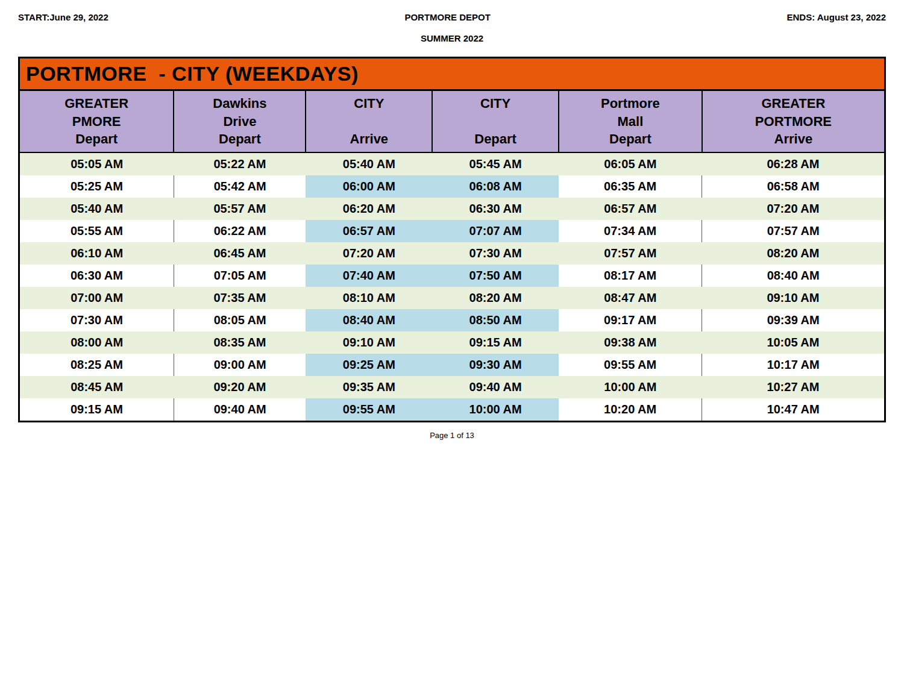START:June 29, 2022
PORTMORE DEPOT
ENDS: August 23, 2022
SUMMER 2022
PORTMORE - CITY (WEEKDAYS)
| GREATER PMORE Depart | Dawkins Drive Depart | CITY Arrive | CITY Depart | Portmore Mall Depart | GREATER PORTMORE Arrive |
| --- | --- | --- | --- | --- | --- |
| 05:05 AM | 05:22 AM | 05:40 AM | 05:45 AM | 06:05 AM | 06:28 AM |
| 05:25 AM | 05:42 AM | 06:00 AM | 06:08 AM | 06:35 AM | 06:58 AM |
| 05:40 AM | 05:57 AM | 06:20 AM | 06:30 AM | 06:57 AM | 07:20 AM |
| 05:55 AM | 06:22 AM | 06:57 AM | 07:07 AM | 07:34 AM | 07:57 AM |
| 06:10 AM | 06:45 AM | 07:20 AM | 07:30 AM | 07:57 AM | 08:20 AM |
| 06:30 AM | 07:05 AM | 07:40 AM | 07:50 AM | 08:17 AM | 08:40 AM |
| 07:00 AM | 07:35 AM | 08:10 AM | 08:20 AM | 08:47 AM | 09:10 AM |
| 07:30 AM | 08:05 AM | 08:40 AM | 08:50 AM | 09:17 AM | 09:39 AM |
| 08:00 AM | 08:35 AM | 09:10 AM | 09:15 AM | 09:38 AM | 10:05 AM |
| 08:25 AM | 09:00 AM | 09:25 AM | 09:30 AM | 09:55 AM | 10:17 AM |
| 08:45 AM | 09:20 AM | 09:35 AM | 09:40 AM | 10:00 AM | 10:27 AM |
| 09:15 AM | 09:40 AM | 09:55 AM | 10:00 AM | 10:20 AM | 10:47 AM |
Page 1 of 13